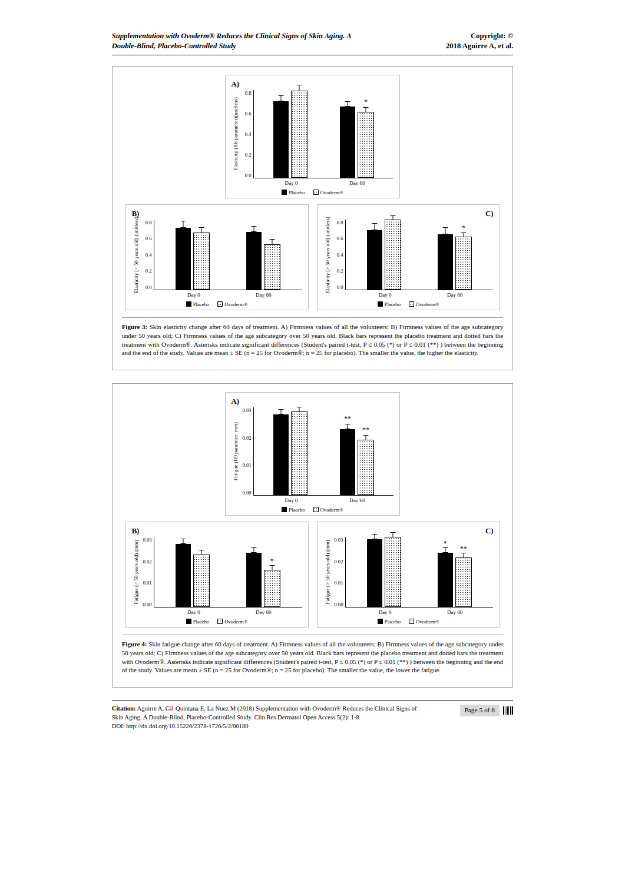Supplementation with Ovoderm® Reduces the Clinical Signs of Skin Aging. A Double-Blind, Placebo-Controlled Study
Copyright: ©
2018 Aguirre A, et al.
A)
Elasticity (R6 parameter)(unitless)
0.80.60.40.20.0
*
Day 0 Day 60
Placebo Ovoderm®
B)
Elasticity (< 50 years old) (unitless)
0.80.60.40.20.0
Day 0 Day 60
Placebo Ovoderm®
C)
Elasticity (> 50 years old) (unitless)
0.80.60.40.20.0
*
Day 0 Day 60
Placebo Ovoderm®
Figure 3: Skin elasticity change after 60 days of treatment. A) Firmness values of all the volunteers; B) Firmness values of the age subcategory under 50 years old; C) Firmness values of the age subcategory over 50 years old. Black bars represent the placebo treatment and dotted bars the treatment with Ovoderm®. Asterisks indicate significant differences (Student's paired t-test, P ≤ 0.05 (*) or P ≤ 0.01 (**) ) between the beginning and the end of the study. Values are mean ± SE (n = 25 for Ovoderm®; n = 25 for placebo). The smaller the value, the higher the elasticity.
A)
Fatigue (R9 paramter: mm)
0.030.020.010.00
**
**
Day 0 Day 60
Placebo Ovoderm®
B)
Fatigue (< 50 years old) (mm)
0.030.020.010.00
*
Day 0 Day 60
Placebo Ovoderm®
C)
Fatigue (> 50 years old) (mm)
0.030.020.010.00
*
**
Day 0 Day 60
Placebo Ovoderm®
Figure 4: Skin fatigue change after 60 days of treatment. A) Firmness values of all the volunteers; B) Firmness values of the age subcategory under 50 years old; C) Firmness values of the age subcategory over 50 years old. Black bars represent the placebo treatment and dotted bars the treatment with Ovoderm®. Asterisks indicate significant differences (Student's paired t-test, P ≤ 0.05 (*) or P ≤ 0.01 (**) ) between the beginning and the end of the study. Values are mean ± SE (n = 25 for Ovoderm®; n = 25 for placebo). The smaller the value, the lower the fatigue.
Citation: Aguirre A, Gil-Quintana E, La Nuez M (2018) Supplementation with Ovoderm® Reduces the Clinical Signs of Skin Aging. A Double-Blind, Placebo-Controlled Study. Clin Res Dermatol Open Access 5(2): 1-8.
DOI: http://dx.doi.org/10.15226/2378-1726/5/2/00180
Page 5 of 8